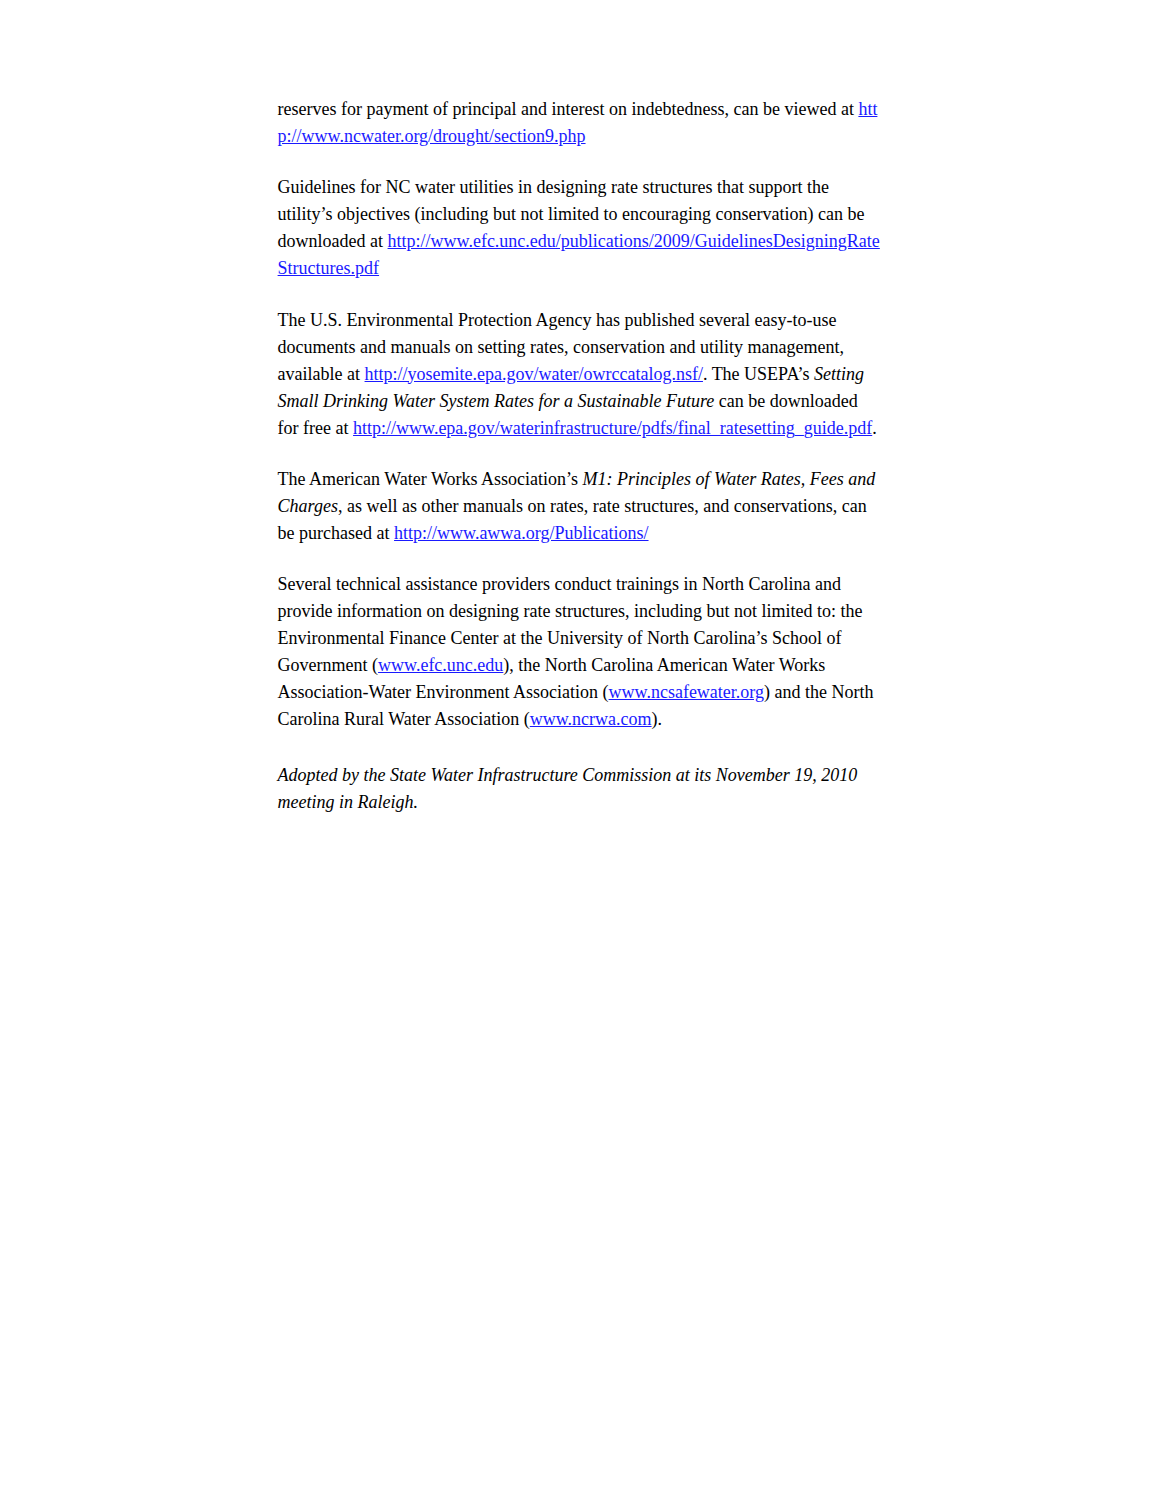reserves for payment of principal and interest on indebtedness, can be viewed at http://www.ncwater.org/drought/section9.php
Guidelines for NC water utilities in designing rate structures that support the utility’s objectives (including but not limited to encouraging conservation) can be downloaded at http://www.efc.unc.edu/publications/2009/GuidelinesDesigningRateStructures.pdf
The U.S. Environmental Protection Agency has published several easy-to-use documents and manuals on setting rates, conservation and utility management, available at http://yosemite.epa.gov/water/owrccatalog.nsf/. The USEPA’s Setting Small Drinking Water System Rates for a Sustainable Future can be downloaded for free at http://www.epa.gov/waterinfrastructure/pdfs/final_ratesetting_guide.pdf.
The American Water Works Association’s M1: Principles of Water Rates, Fees and Charges, as well as other manuals on rates, rate structures, and conservations, can be purchased at http://www.awwa.org/Publications/
Several technical assistance providers conduct trainings in North Carolina and provide information on designing rate structures, including but not limited to: the Environmental Finance Center at the University of North Carolina’s School of Government (www.efc.unc.edu), the North Carolina American Water Works Association-Water Environment Association (www.ncsafewater.org) and the North Carolina Rural Water Association (www.ncrwa.com).
Adopted by the State Water Infrastructure Commission at its November 19, 2010 meeting in Raleigh.